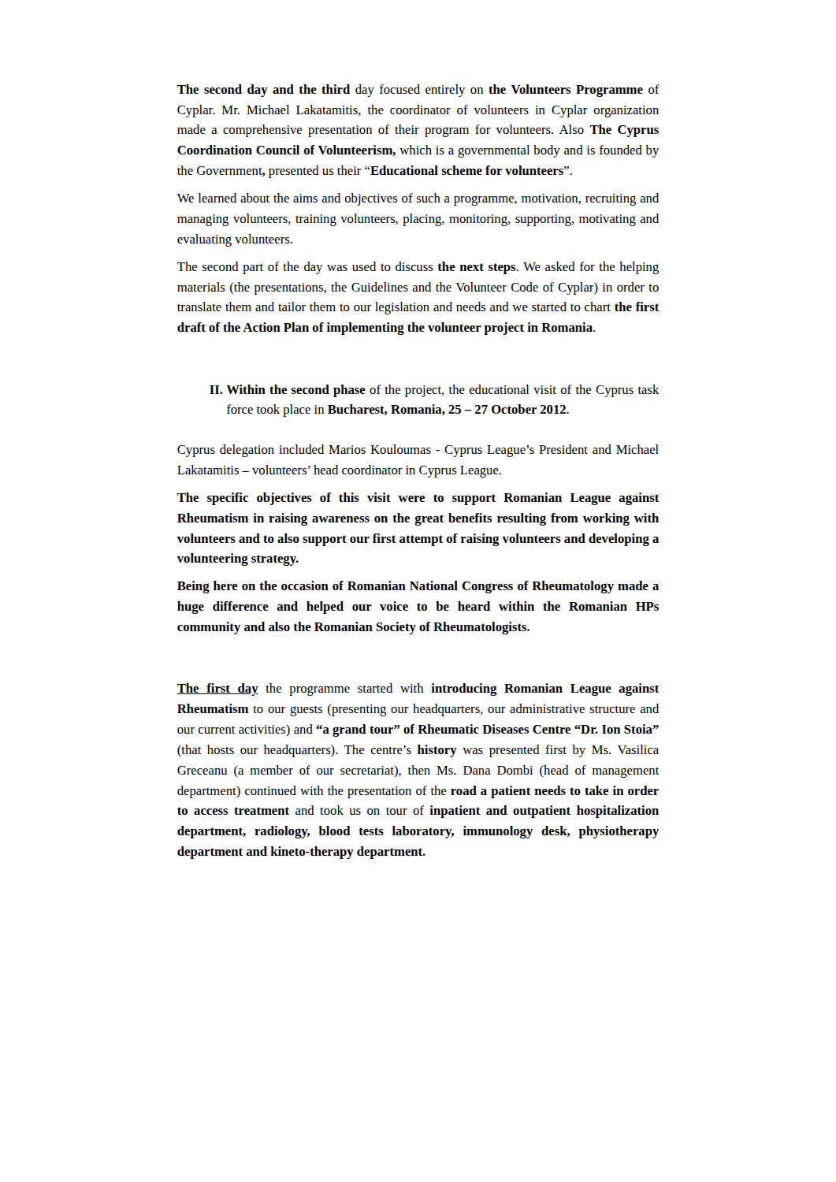The second day and the third day focused entirely on the Volunteers Programme of Cyplar. Mr. Michael Lakatamitis, the coordinator of volunteers in Cyplar organization made a comprehensive presentation of their program for volunteers. Also The Cyprus Coordination Council of Volunteerism, which is a governmental body and is founded by the Government, presented us their “Educational scheme for volunteers”.
We learned about the aims and objectives of such a programme, motivation, recruiting and managing volunteers, training volunteers, placing, monitoring, supporting, motivating and evaluating volunteers.
The second part of the day was used to discuss the next steps. We asked for the helping materials (the presentations, the Guidelines and the Volunteer Code of Cyplar) in order to translate them and tailor them to our legislation and needs and we started to chart the first draft of the Action Plan of implementing the volunteer project in Romania.
Within the second phase of the project, the educational visit of the Cyprus task force took place in Bucharest, Romania, 25 – 27 October 2012.
Cyprus delegation included Marios Kouloumas - Cyprus League’s President and Michael Lakatamitis – volunteers’ head coordinator in Cyprus League.
The specific objectives of this visit were to support Romanian League against Rheumatism in raising awareness on the great benefits resulting from working with volunteers and to also support our first attempt of raising volunteers and developing a volunteering strategy.
Being here on the occasion of Romanian National Congress of Rheumatology made a huge difference and helped our voice to be heard within the Romanian HPs community and also the Romanian Society of Rheumatologists.
The first day the programme started with introducing Romanian League against Rheumatism to our guests (presenting our headquarters, our administrative structure and our current activities) and “a grand tour” of Rheumatic Diseases Centre “Dr. Ion Stoia” (that hosts our headquarters). The centre’s history was presented first by Ms. Vasilica Greceanu (a member of our secretariat), then Ms. Dana Dombi (head of management department) continued with the presentation of the road a patient needs to take in order to access treatment and took us on tour of inpatient and outpatient hospitalization department, radiology, blood tests laboratory, immunology desk, physiotherapy department and kineto-therapy department.